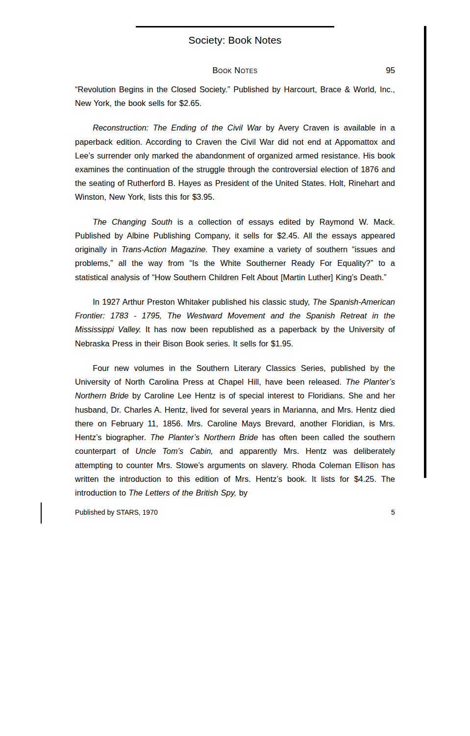Society: Book Notes
Book Notes 95
“Revolution Begins in the Closed Society.” Published by Harcourt, Brace & World, Inc., New York, the book sells for $2.65.
Reconstruction: The Ending of the Civil War by Avery Craven is available in a paperback edition. According to Craven the Civil War did not end at Appomattox and Lee’s surrender only marked the abandonment of organized armed resistance. His book examines the continuation of the struggle through the controversial election of 1876 and the seating of Rutherford B. Hayes as President of the United States. Holt, Rinehart and Winston, New York, lists this for $3.95.
The Changing South is a collection of essays edited by Raymond W. Mack. Published by Albine Publishing Company, it sells for $2.45. All the essays appeared originally in Trans-Action Magazine. They examine a variety of southern “issues and problems,” all the way from “Is the White Southerner Ready For Equality?” to a statistical analysis of “How Southern Children Felt About [Martin Luther] King’s Death.”
In 1927 Arthur Preston Whitaker published his classic study, The Spanish-American Frontier: 1783 - 1795, The Westward Movement and the Spanish Retreat in the Mississippi Valley. It has now been republished as a paperback by the University of Nebraska Press in their Bison Book series. It sells for $1.95.
Four new volumes in the Southern Literary Classics Series, published by the University of North Carolina Press at Chapel Hill, have been released. The Planter’s Northern Bride by Caroline Lee Hentz is of special interest to Floridians. She and her husband, Dr. Charles A. Hentz, lived for several years in Marianna, and Mrs. Hentz died there on February 11, 1856. Mrs. Caroline Mays Brevard, another Floridian, is Mrs. Hentz’s biographer. The Planter’s Northern Bride has often been called the southern counterpart of Uncle Tom’s Cabin, and apparently Mrs. Hentz was deliberately attempting to counter Mrs. Stowe’s arguments on slavery. Rhoda Coleman Ellison has written the introduction to this edition of Mrs. Hentz’s book. It lists for $4.25. The introduction to The Letters of the British Spy, by
Published by STARS, 1970 5